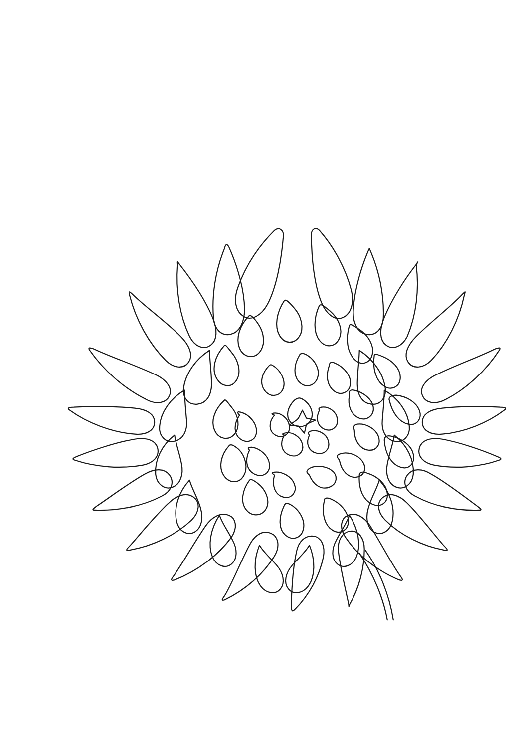Chrysanthemum flower outline